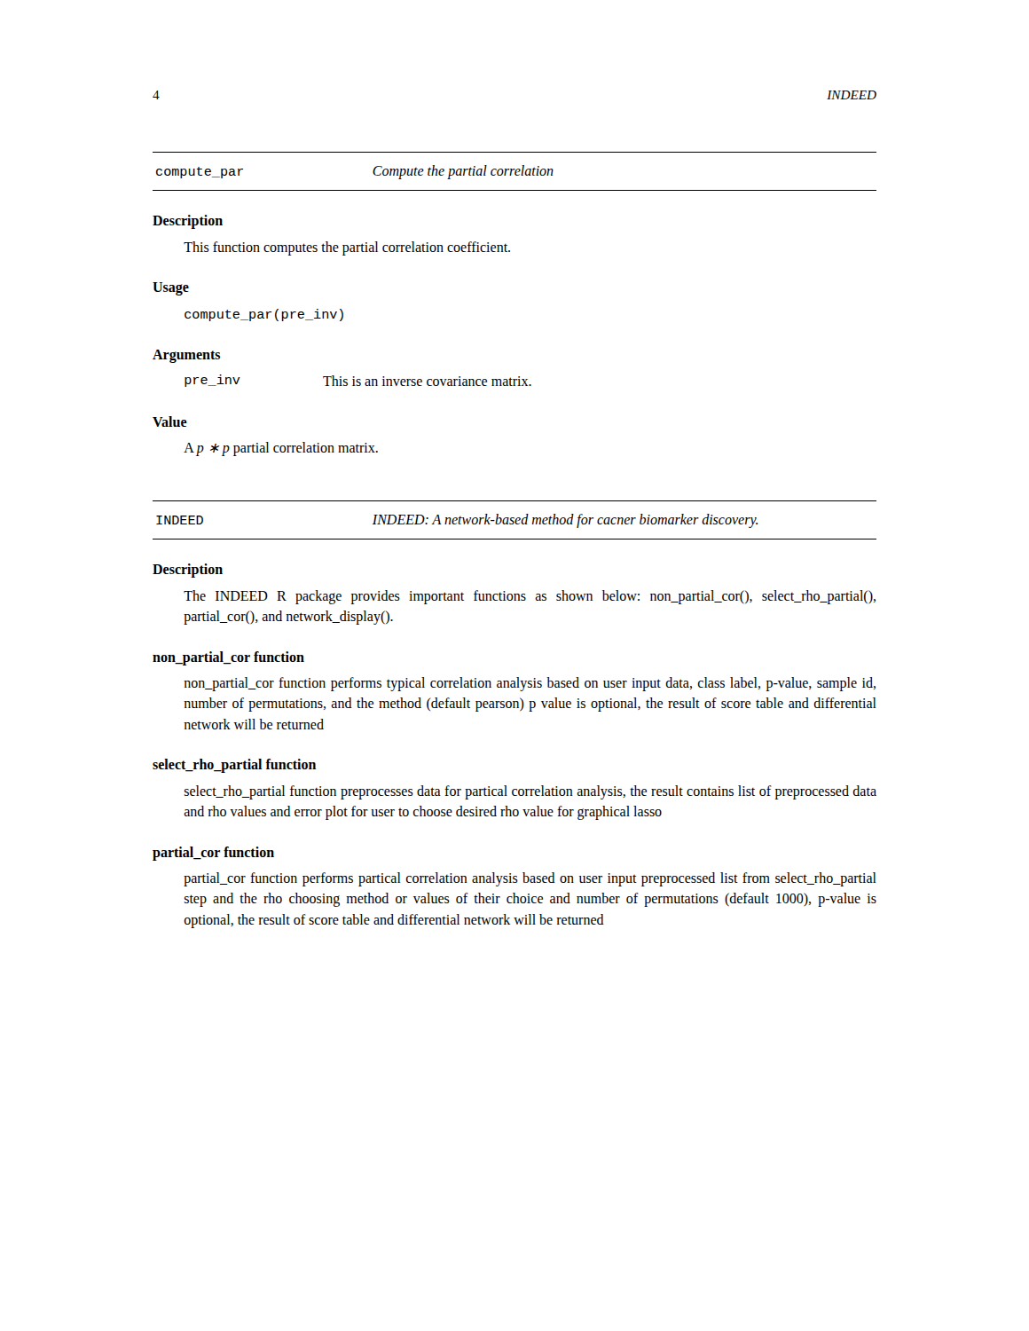4 INDEED
compute_par Compute the partial correlation
Description
This function computes the partial correlation coefficient.
Usage
compute_par(pre_inv)
Arguments
pre_inv
This is an inverse covariance matrix.
Value
A p ∗ p partial correlation matrix.
INDEED INDEED: A network-based method for cacner biomarker discovery.
Description
The INDEED R package provides important functions as shown below: non_partial_cor(), select_rho_partial(), partial_cor(), and network_display().
non_partial_cor function
non_partial_cor function performs typical correlation analysis based on user input data, class label, p-value, sample id, number of permutations, and the method (default pearson) p value is optional, the result of score table and differential network will be returned
select_rho_partial function
select_rho_partial function preprocesses data for partical correlation analysis, the result contains list of preprocessed data and rho values and error plot for user to choose desired rho value for graphical lasso
partial_cor function
partial_cor function performs partical correlation analysis based on user input preprocessed list from select_rho_partial step and the rho choosing method or values of their choice and number of permutations (default 1000), p-value is optional, the result of score table and differential network will be returned